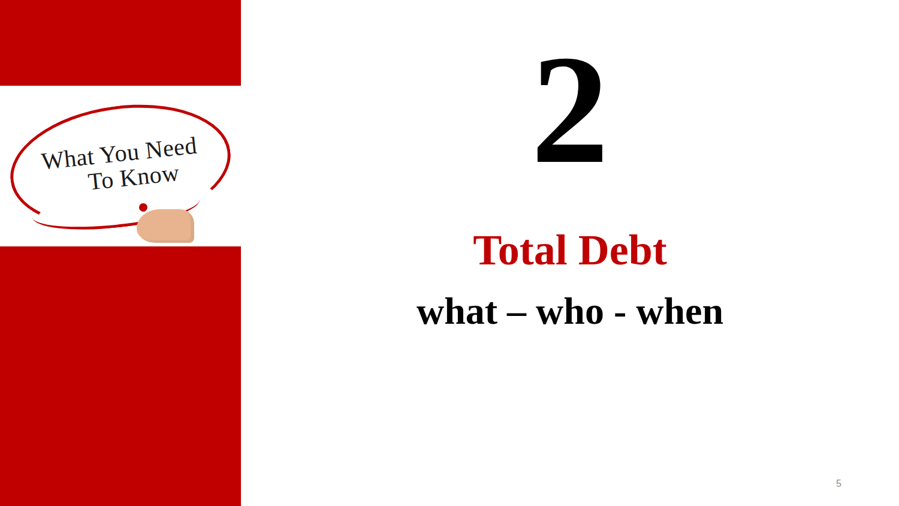What You Need
To Know
Hand writing the phrase "What You Need To Know" circled in red
2
Total Debt
what – who - when
5